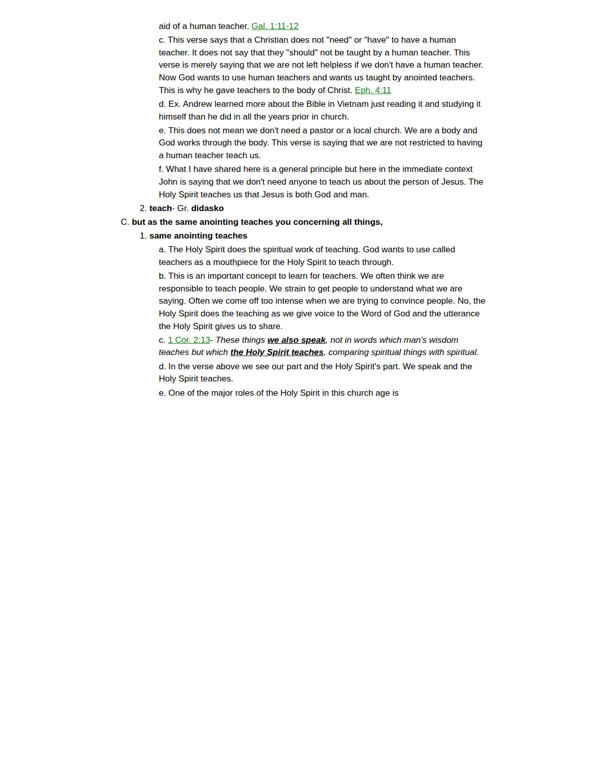aid of a human teacher. Gal. 1:11-12
c. This verse says that a Christian does not "need" or "have" to have a human teacher. It does not say that they "should" not be taught by a human teacher. This verse is merely saying that we are not left helpless if we don't have a human teacher. Now God wants to use human teachers and wants us taught by anointed teachers. This is why he gave teachers to the body of Christ. Eph. 4:11
d. Ex. Andrew learned more about the Bible in Vietnam just reading it and studying it himself than he did in all the years prior in church.
e. This does not mean we don't need a pastor or a local church. We are a body and God works through the body. This verse is saying that we are not restricted to having a human teacher teach us.
f. What I have shared here is a general principle but here in the immediate context John is saying that we don't need anyone to teach us about the person of Jesus. The Holy Spirit teaches us that Jesus is both God and man.
2. teach- Gr. didasko
C. but as the same anointing teaches you concerning all things,
1. same anointing teaches
a. The Holy Spirit does the spiritual work of teaching. God wants to use called teachers as a mouthpiece for the Holy Spirit to teach through.
b. This is an important concept to learn for teachers. We often think we are responsible to teach people. We strain to get people to understand what we are saying. Often we come off too intense when we are trying to convince people. No, the Holy Spirit does the teaching as we give voice to the Word of God and the utterance the Holy Spirit gives us to share.
c. 1 Cor. 2:13- These things we also speak, not in words which man's wisdom teaches but which the Holy Spirit teaches, comparing spiritual things with spiritual.
d. In the verse above we see our part and the Holy Spirit's part. We speak and the Holy Spirit teaches.
e. One of the major roles of the Holy Spirit in this church age is